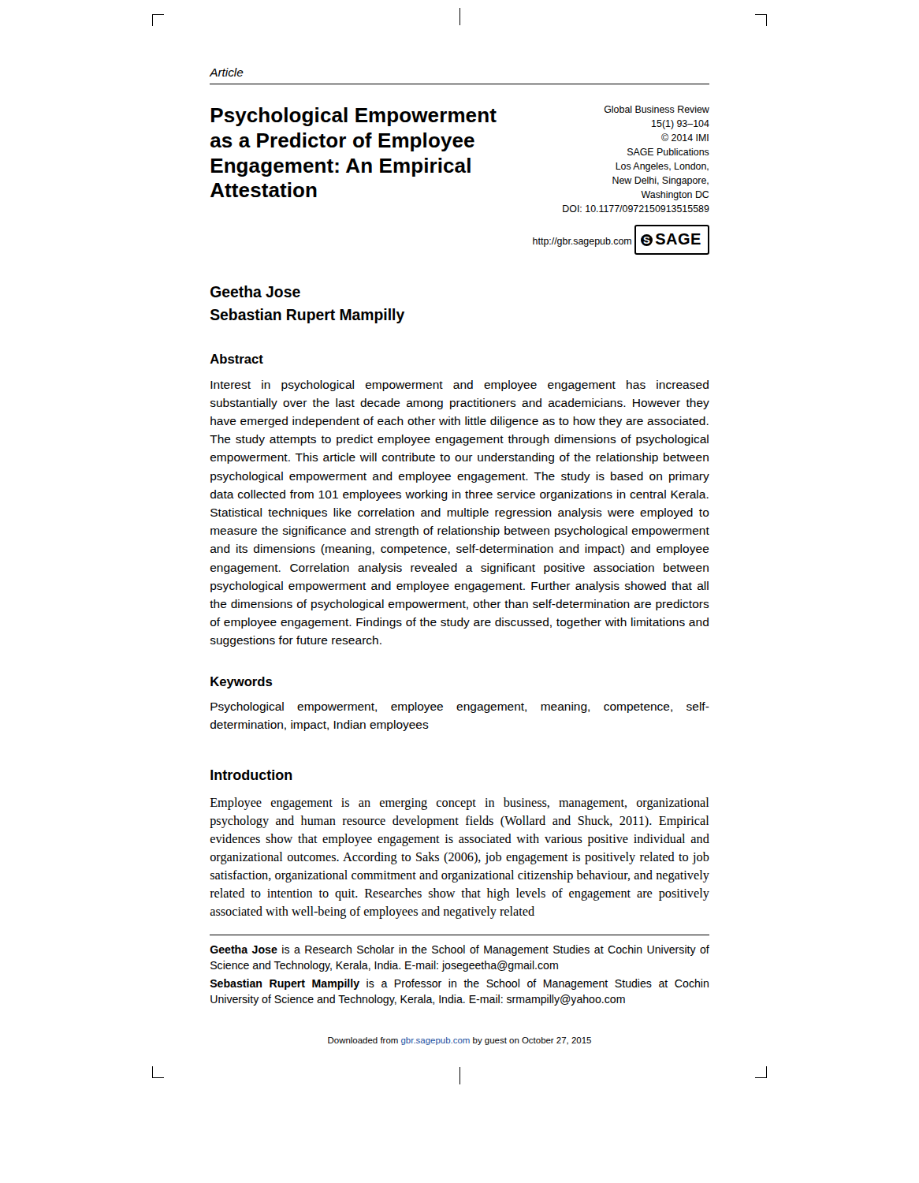Article
Psychological Empowerment as a Predictor of Employee Engagement: An Empirical Attestation
Global Business Review
15(1) 93–104
© 2014 IMI
SAGE Publications
Los Angeles, London,
New Delhi, Singapore,
Washington DC
DOI: 10.1177/0972150913515589
http://gbr.sagepub.com
SSAGE
Geetha Jose
Sebastian Rupert Mampilly
Abstract
Interest in psychological empowerment and employee engagement has increased substantially over the last decade among practitioners and academicians. However they have emerged independent of each other with little diligence as to how they are associated. The study attempts to predict employee engagement through dimensions of psychological empowerment. This article will contribute to our understanding of the relationship between psychological empowerment and employee engagement. The study is based on primary data collected from 101 employees working in three service organizations in central Kerala. Statistical techniques like correlation and multiple regression analysis were employed to measure the significance and strength of relationship between psychological empowerment and its dimensions (meaning, competence, self-determination and impact) and employee engagement. Correlation analysis revealed a significant positive association between psychological empowerment and employee engagement. Further analysis showed that all the dimensions of psychological empowerment, other than self-determination are predictors of employee engagement. Findings of the study are discussed, together with limitations and suggestions for future research.
Keywords
Psychological empowerment, employee engagement, meaning, competence, self-determination, impact, Indian employees
Introduction
Employee engagement is an emerging concept in business, management, organizational psychology and human resource development fields (Wollard and Shuck, 2011). Empirical evidences show that employee engagement is associated with various positive individual and organizational outcomes. According to Saks (2006), job engagement is positively related to job satisfaction, organizational commitment and organizational citizenship behaviour, and negatively related to intention to quit. Researches show that high levels of engagement are positively associated with well-being of employees and negatively related
Geetha Jose is a Research Scholar in the School of Management Studies at Cochin University of Science and Technology, Kerala, India. E-mail: josegeetha@gmail.com
Sebastian Rupert Mampilly is a Professor in the School of Management Studies at Cochin University of Science and Technology, Kerala, India. E-mail: srmampilly@yahoo.com
Downloaded from gbr.sagepub.com by guest on October 27, 2015